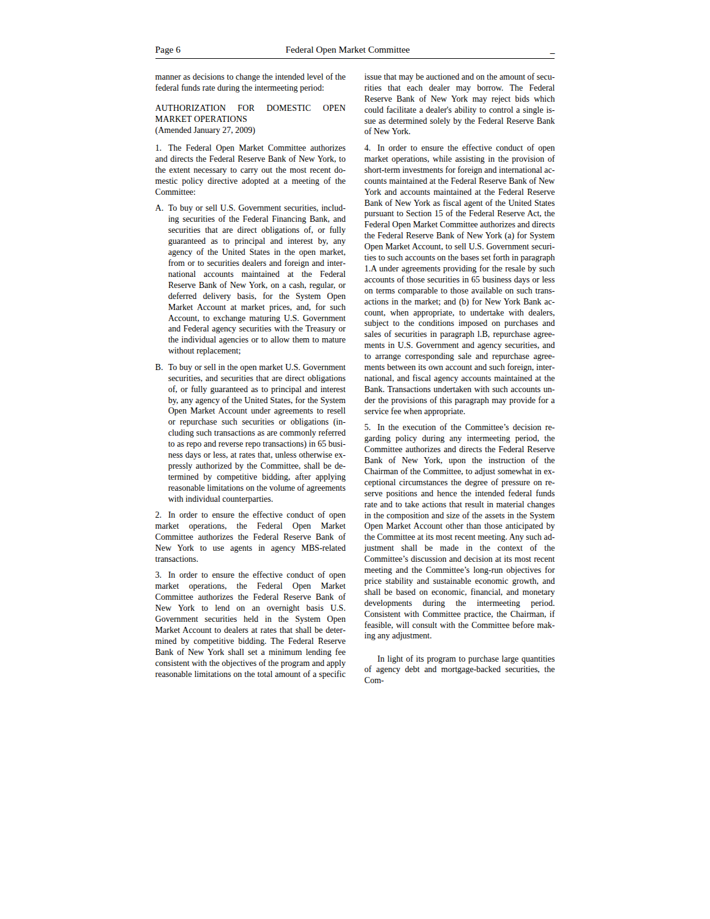Page 6 Federal Open Market Committee _
manner as decisions to change the intended level of the federal funds rate during the intermeeting period:
AUTHORIZATION FOR DOMESTIC OPENMARKET OPERATIONS
(Amended January 27, 2009)
1. The Federal Open Market Committee authorizes and directs the Federal Reserve Bank of New York, to the extent necessary to carry out the most recent domestic policy directive adopted at a meeting of the Committee:
A. To buy or sell U.S. Government securities, including securities of the Federal Financing Bank, and securities that are direct obligations of, or fully guaranteed as to principal and interest by, any agency of the United States in the open market, from or to securities dealers and foreign and international accounts maintained at the Federal Reserve Bank of New York, on a cash, regular, or deferred delivery basis, for the System Open Market Account at market prices, and, for such Account, to exchange maturing U.S. Government and Federal agency securities with the Treasury or the individual agencies or to allow them to mature without replacement;
B. To buy or sell in the open market U.S. Government securities, and securities that are direct obligations of, or fully guaranteed as to principal and interest by, any agency of the United States, for the System Open Market Account under agreements to resell or repurchase such securities or obligations (including such transactions as are commonly referred to as repo and reverse repo transactions) in 65 business days or less, at rates that, unless otherwise expressly authorized by the Committee, shall be determined by competitive bidding, after applying reasonable limitations on the volume of agreements with individual counterparties.
2. In order to ensure the effective conduct of open market operations, the Federal Open Market Committee authorizes the Federal Reserve Bank of New York to use agents in agency MBS-related transactions.
3. In order to ensure the effective conduct of open market operations, the Federal Open Market Committee authorizes the Federal Reserve Bank of New York to lend on an overnight basis U.S. Government securities held in the System Open Market Account to dealers at rates that shall be determined by competitive bidding. The Federal Reserve Bank of New York shall set a minimum lending fee consistent with the objectives of the program and apply reasonable limitations on the total amount of a specific issue that may be auctioned and on the amount of securities that each dealer may borrow. The Federal Reserve Bank of New York may reject bids which could facilitate a dealer's ability to control a single issue as determined solely by the Federal Reserve Bank of New York.
4. In order to ensure the effective conduct of open market operations, while assisting in the provision of short-term investments for foreign and international accounts maintained at the Federal Reserve Bank of New York and accounts maintained at the Federal Reserve Bank of New York as fiscal agent of the United States pursuant to Section 15 of the Federal Reserve Act, the Federal Open Market Committee authorizes and directs the Federal Reserve Bank of New York (a) for System Open Market Account, to sell U.S. Government securities to such accounts on the bases set forth in paragraph 1.A under agreements providing for the resale by such accounts of those securities in 65 business days or less on terms comparable to those available on such transactions in the market; and (b) for New York Bank account, when appropriate, to undertake with dealers, subject to the conditions imposed on purchases and sales of securities in paragraph l.B, repurchase agreements in U.S. Government and agency securities, and to arrange corresponding sale and repurchase agreements between its own account and such foreign, international, and fiscal agency accounts maintained at the Bank. Transactions undertaken with such accounts under the provisions of this paragraph may provide for a service fee when appropriate.
5. In the execution of the Committee’s decision regarding policy during any intermeeting period, the Committee authorizes and directs the Federal Reserve Bank of New York, upon the instruction of the Chairman of the Committee, to adjust somewhat in exceptional circumstances the degree of pressure on reserve positions and hence the intended federal funds rate and to take actions that result in material changes in the composition and size of the assets in the System Open Market Account other than those anticipated by the Committee at its most recent meeting. Any such adjustment shall be made in the context of the Committee’s discussion and decision at its most recent meeting and the Committee’s long-run objectives for price stability and sustainable economic growth, and shall be based on economic, financial, and monetary developments during the intermeeting period. Consistent with Committee practice, the Chairman, if feasible, will consult with the Committee before making any adjustment.
In light of its program to purchase large quantities of agency debt and mortgage-backed securities, the Com-